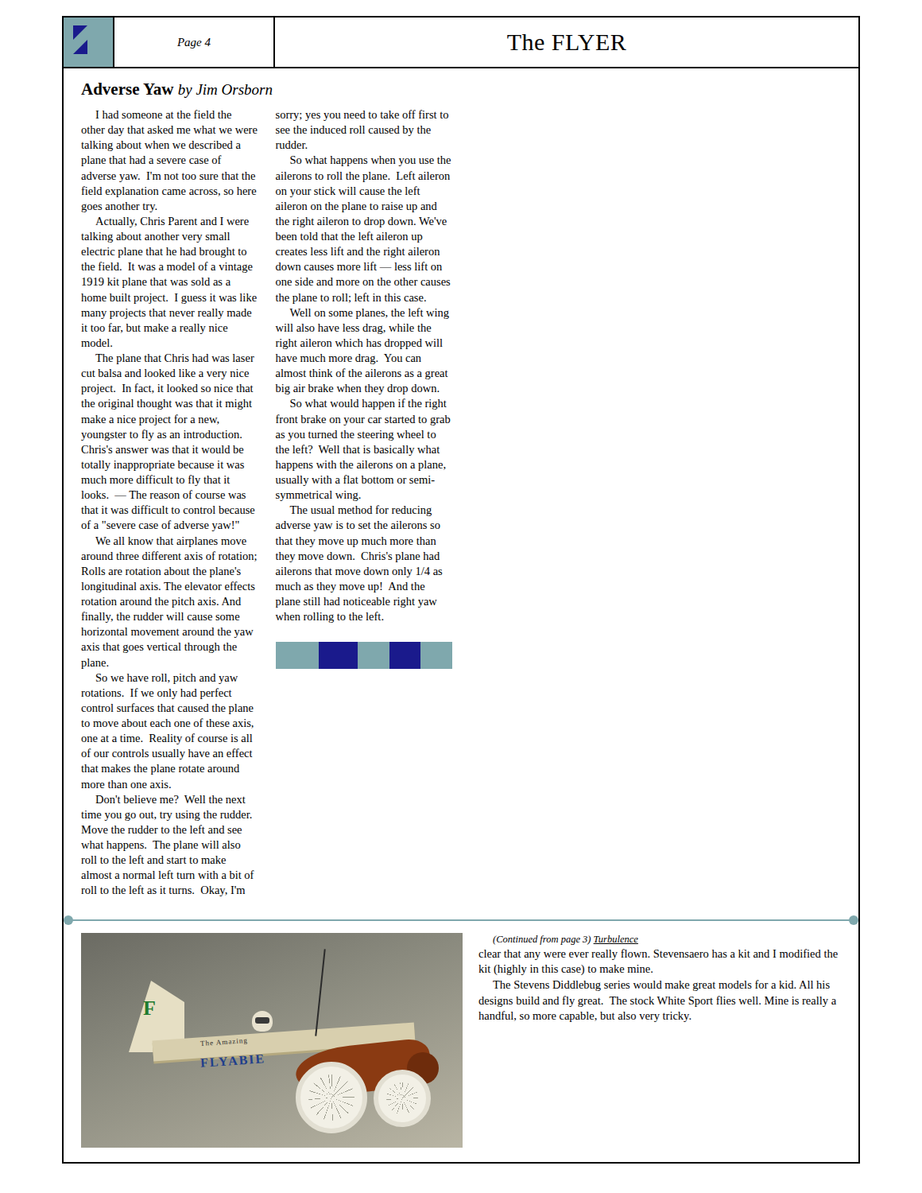Page 4
The FLYER
Adverse Yaw by Jim Orsborn
I had someone at the field the other day that asked me what we were talking about when we described a plane that had a severe case of adverse yaw. I'm not too sure that the field explanation came across, so here goes another try.
Actually, Chris Parent and I were talking about another very small electric plane that he had brought to the field. It was a model of a vintage 1919 kit plane that was sold as a home built project. I guess it was like many projects that never really made it too far, but make a really nice model.
The plane that Chris had was laser cut balsa and looked like a very nice project. In fact, it looked so nice that the original thought was that it might make a nice project for a new, youngster to fly as an introduction. Chris's answer was that it would be totally inappropriate because it was much more difficult to fly that it looks. — The reason of course was that it was difficult to control because of a "severe case of adverse yaw!"
We all know that airplanes move around three different axis of rotation; Rolls are rotation about the plane's longitudinal axis. The elevator effects rotation around the pitch axis. And finally, the rudder will cause some horizontal movement around the yaw axis that goes vertical through the plane.
So we have roll, pitch and yaw rotations. If we only had perfect control surfaces that caused the plane to move about each one of these axis, one at a time. Reality of course is all of our controls usually have an effect that makes the plane rotate around more than one axis.
Don't believe me? Well the next time you go out, try using the rudder. Move the rudder to the left and see what happens. The plane will also roll to the left and start to make almost a normal left turn with a bit of roll to the left as it turns. Okay, I'm sorry; yes you need to take off first to see the induced roll caused by the rudder.
So what happens when you use the ailerons to roll the plane. Left aileron on your stick will cause the left aileron on the plane to raise up and the right aileron to drop down. We've been told that the left aileron up creates less lift and the right aileron down causes more lift — less lift on one side and more on the other causes the plane to roll; left in this case.
Well on some planes, the left wing will also have less drag, while the right aileron which has dropped will have much more drag. You can almost think of the ailerons as a great big air brake when they drop down.
So what would happen if the right front brake on your car started to grab as you turned the steering wheel to the left? Well that is basically what happens with the ailerons on a plane, usually with a flat bottom or semi-symmetrical wing.
The usual method for reducing adverse yaw is to set the ailerons so that they move up much more than they move down. Chris's plane had ailerons that move down only 1/4 as much as they move up! And the plane still had noticeable right yaw when rolling to the left.
F
The Amazing
FLYABIE
(Continued from page 3) Turbulence
clear that any were ever really flown. Stevensaero has a kit and I modified the kit (highly in this case) to make mine.
The Stevens Diddlebug series would make great models for a kid. All his designs build and fly great. The stock White Sport flies well. Mine is really a handful, so more capable, but also very tricky.